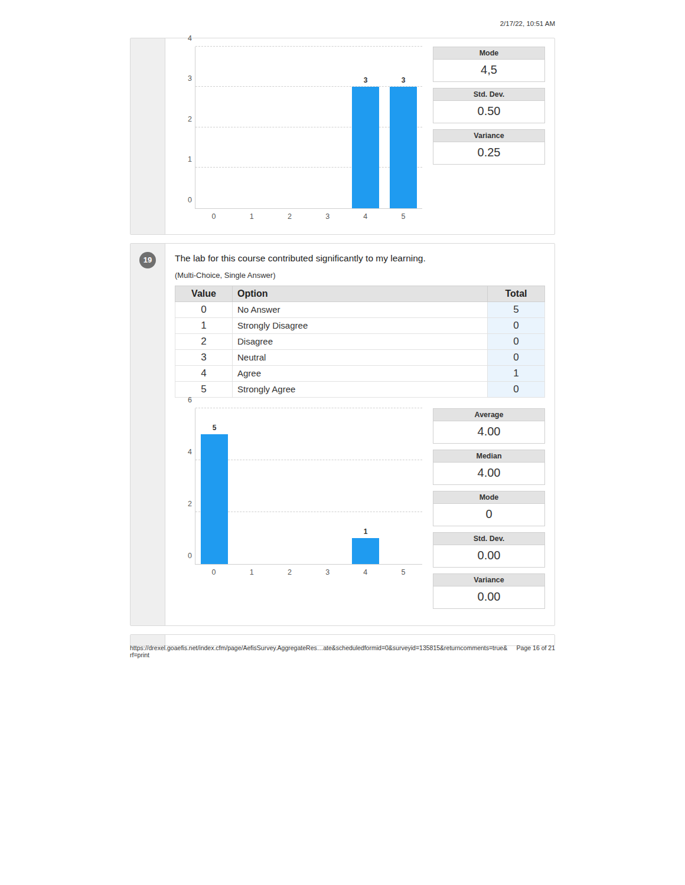2/17/22, 10:51 AM
4
3
2
1
0
3
3
012345
Mode
4,5
Std. Dev.
0.50
Variance
0.25
19
The lab for this course contributed significantly to my learning.
(Multi-Choice, Single Answer)
| Value | Option | Total |
| --- | --- | --- |
| 0 | No Answer | 5 |
| 1 | Strongly Disagree | 0 |
| 2 | Disagree | 0 |
| 3 | Neutral | 0 |
| 4 | Agree | 1 |
| 5 | Strongly Agree | 0 |
6
4
2
0
5
1
012345
Average
4.00
Median
4.00
Mode
0
Std. Dev.
0.00
Variance
0.00
https://drexel.goaefis.net/index.cfm/page/AefisSurvey.AggregateRes…ate&scheduledformid=0&surveyid=135815&returncomments=true&rf=print
Page 16 of 21